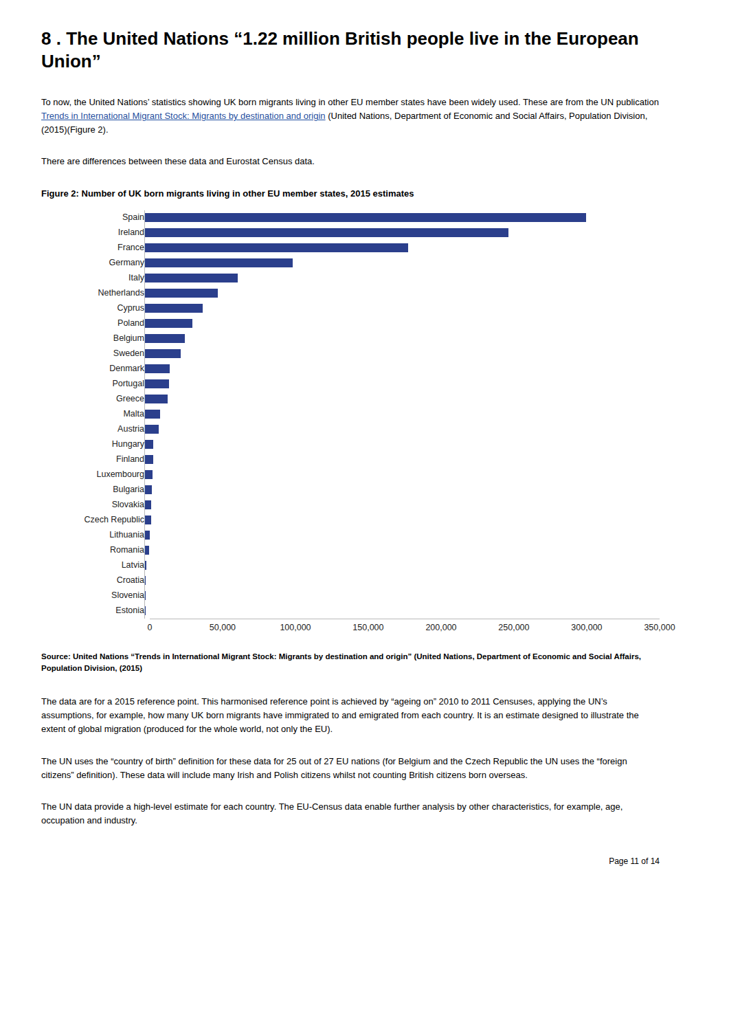8 . The United Nations “1.22 million British people live in the European Union”
To now, the United Nations’ statistics showing UK born migrants living in other EU member states have been widely used. These are from the UN publication Trends in International Migrant Stock: Migrants by destination and origin (United Nations, Department of Economic and Social Affairs, Population Division, (2015)(Figure 2).
There are differences between these data and Eurostat Census data.
Figure 2: Number of UK born migrants living in other EU member states, 2015 estimates
| Spain | |
| Ireland | |
| France | |
| Germany | |
| Italy | |
| Netherlands | |
| Cyprus | |
| Poland | |
| Belgium | |
| Sweden | |
| Denmark | |
| Portugal | |
| Greece | |
| Malta | |
| Austria | |
| Hungary | |
| Finland | |
| Luxembourg | |
| Bulgaria | |
| Slovakia | |
| Czech Republic | |
| Lithuania | |
| Romania | |
| Latvia | |
| Croatia | |
| Slovenia | |
| Estonia | |
0 50,000 100,000 150,000 200,000 250,000 300,000 350,000
Source: United Nations “Trends in International Migrant Stock: Migrants by destination and origin” (United Nations, Department of Economic and Social Affairs, Population Division, (2015)
The data are for a 2015 reference point. This harmonised reference point is achieved by “ageing on” 2010 to 2011 Censuses, applying the UN’s assumptions, for example, how many UK born migrants have immigrated to and emigrated from each country. It is an estimate designed to illustrate the extent of global migration (produced for the whole world, not only the EU).
The UN uses the “country of birth” definition for these data for 25 out of 27 EU nations (for Belgium and the Czech Republic the UN uses the “foreign citizens” definition). These data will include many Irish and Polish citizens whilst not counting British citizens born overseas.
The UN data provide a high-level estimate for each country. The EU-Census data enable further analysis by other characteristics, for example, age, occupation and industry.
Page 11 of 14